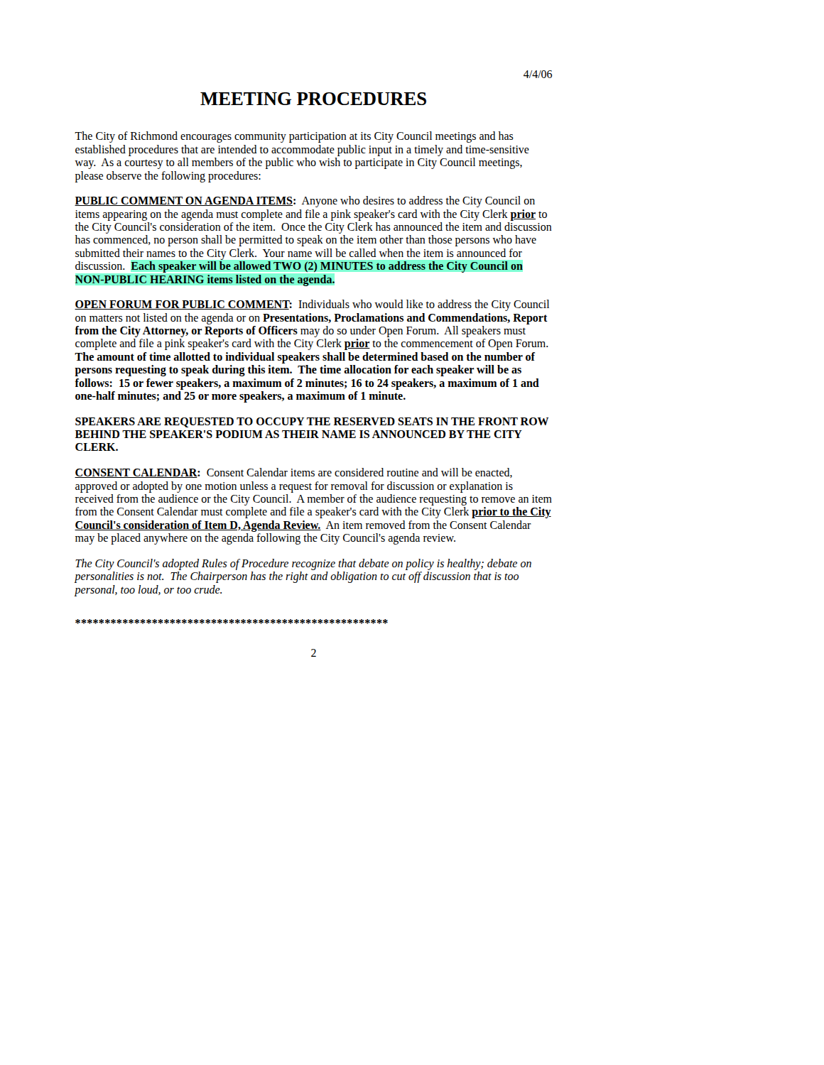4/4/06
MEETING PROCEDURES
The City of Richmond encourages community participation at its City Council meetings and has established procedures that are intended to accommodate public input in a timely and time-sensitive way. As a courtesy to all members of the public who wish to participate in City Council meetings, please observe the following procedures:
PUBLIC COMMENT ON AGENDA ITEMS: Anyone who desires to address the City Council on items appearing on the agenda must complete and file a pink speaker's card with the City Clerk prior to the City Council's consideration of the item. Once the City Clerk has announced the item and discussion has commenced, no person shall be permitted to speak on the item other than those persons who have submitted their names to the City Clerk. Your name will be called when the item is announced for discussion. Each speaker will be allowed TWO (2) MINUTES to address the City Council on NON-PUBLIC HEARING items listed on the agenda.
OPEN FORUM FOR PUBLIC COMMENT: Individuals who would like to address the City Council on matters not listed on the agenda or on Presentations, Proclamations and Commendations, Report from the City Attorney, or Reports of Officers may do so under Open Forum. All speakers must complete and file a pink speaker's card with the City Clerk prior to the commencement of Open Forum. The amount of time allotted to individual speakers shall be determined based on the number of persons requesting to speak during this item. The time allocation for each speaker will be as follows: 15 or fewer speakers, a maximum of 2 minutes; 16 to 24 speakers, a maximum of 1 and one-half minutes; and 25 or more speakers, a maximum of 1 minute.
SPEAKERS ARE REQUESTED TO OCCUPY THE RESERVED SEATS IN THE FRONT ROW BEHIND THE SPEAKER'S PODIUM AS THEIR NAME IS ANNOUNCED BY THE CITY CLERK.
CONSENT CALENDAR: Consent Calendar items are considered routine and will be enacted, approved or adopted by one motion unless a request for removal for discussion or explanation is received from the audience or the City Council. A member of the audience requesting to remove an item from the Consent Calendar must complete and file a speaker's card with the City Clerk prior to the City Council's consideration of Item D, Agenda Review. An item removed from the Consent Calendar may be placed anywhere on the agenda following the City Council's agenda review.
The City Council's adopted Rules of Procedure recognize that debate on policy is healthy; debate on personalities is not. The Chairperson has the right and obligation to cut off discussion that is too personal, too loud, or too crude.
*****************************************************
2